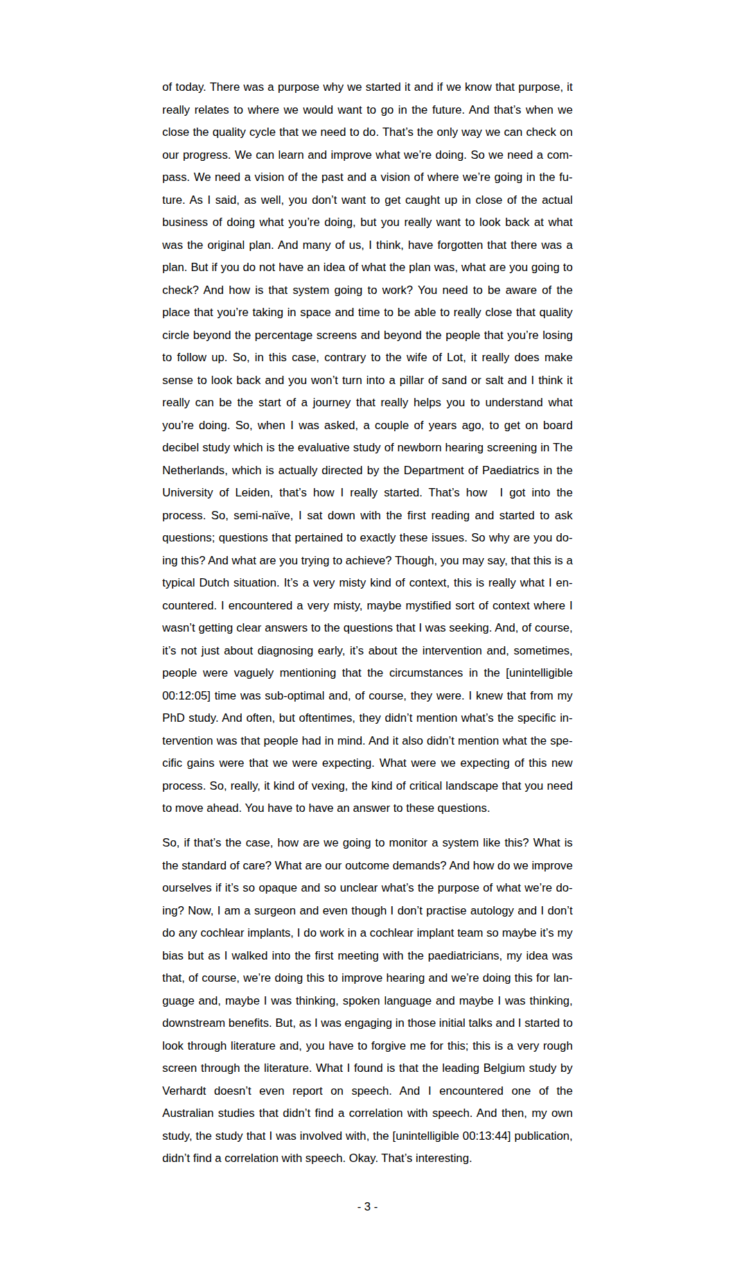of today. There was a purpose why we started it and if we know that purpose, it really relates to where we would want to go in the future. And that’s when we close the quality cycle that we need to do. That’s the only way we can check on our progress. We can learn and improve what we’re doing. So we need a compass. We need a vision of the past and a vision of where we’re going in the future. As I said, as well, you don’t want to get caught up in close of the actual business of doing what you’re doing, but you really want to look back at what was the original plan. And many of us, I think, have forgotten that there was a plan. But if you do not have an idea of what the plan was, what are you going to check? And how is that system going to work? You need to be aware of the place that you’re taking in space and time to be able to really close that quality circle beyond the percentage screens and beyond the people that you’re losing to follow up. So, in this case, contrary to the wife of Lot, it really does make sense to look back and you won’t turn into a pillar of sand or salt and I think it really can be the start of a journey that really helps you to understand what you’re doing. So, when I was asked, a couple of years ago, to get on board decibel study which is the evaluative study of newborn hearing screening in The Netherlands, which is actually directed by the Department of Paediatrics in the University of Leiden, that’s how I really started. That’s how I got into the process. So, semi-naïve, I sat down with the first reading and started to ask questions; questions that pertained to exactly these issues. So why are you doing this? And what are you trying to achieve? Though, you may say, that this is a typical Dutch situation. It’s a very misty kind of context, this is really what I encountered. I encountered a very misty, maybe mystified sort of context where I wasn’t getting clear answers to the questions that I was seeking. And, of course, it’s not just about diagnosing early, it’s about the intervention and, sometimes, people were vaguely mentioning that the circumstances in the [unintelligible 00:12:05] time was sub-optimal and, of course, they were. I knew that from my PhD study. And often, but oftentimes, they didn’t mention what’s the specific intervention was that people had in mind. And it also didn’t mention what the specific gains were that we were expecting. What were we expecting of this new process. So, really, it kind of vexing, the kind of critical landscape that you need to move ahead. You have to have an answer to these questions.
So, if that’s the case, how are we going to monitor a system like this? What is the standard of care? What are our outcome demands? And how do we improve ourselves if it’s so opaque and so unclear what’s the purpose of what we’re doing? Now, I am a surgeon and even though I don’t practise autology and I don’t do any cochlear implants, I do work in a cochlear implant team so maybe it’s my bias but as I walked into the first meeting with the paediatricians, my idea was that, of course, we’re doing this to improve hearing and we’re doing this for language and, maybe I was thinking, spoken language and maybe I was thinking, downstream benefits. But, as I was engaging in those initial talks and I started to look through literature and, you have to forgive me for this; this is a very rough screen through the literature. What I found is that the leading Belgium study by Verhardt doesn’t even report on speech. And I encountered one of the Australian studies that didn’t find a correlation with speech. And then, my own study, the study that I was involved with, the [unintelligible 00:13:44] publication, didn’t find a correlation with speech. Okay. That’s interesting.
- 3 -